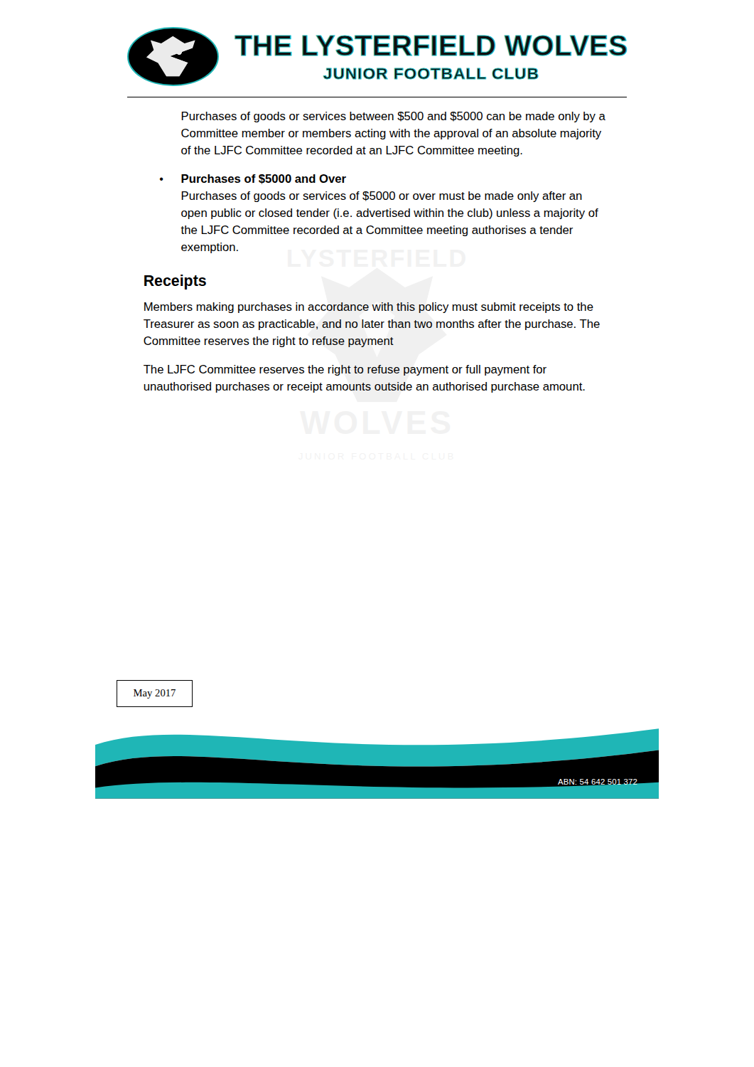The Lysterfield Wolves
Junior Football Club
Lysterfield
Wolves
Junior Football Club
Purchases of goods or services between $500 and $5000 can be made only by a Committee member or members acting with the approval of an absolute majority of the LJFC Committee recorded at an LJFC Committee meeting.
Purchases of $5000 and Over
Purchases of goods or services of $5000 or over must be made only after an open public or closed tender (i.e. advertised within the club) unless a majority of the LJFC Committee recorded at a Committee meeting authorises a tender exemption.
Receipts
Members making purchases in accordance with this policy must submit receipts to the Treasurer as soon as practicable, and no later than two months after the purchase. The Committee reserves the right to refuse payment
The LJFC Committee reserves the right to refuse payment or full payment for unauthorised purchases or receipt amounts outside an authorised purchase amount.
May 2017
ABN: 54 642 501 372